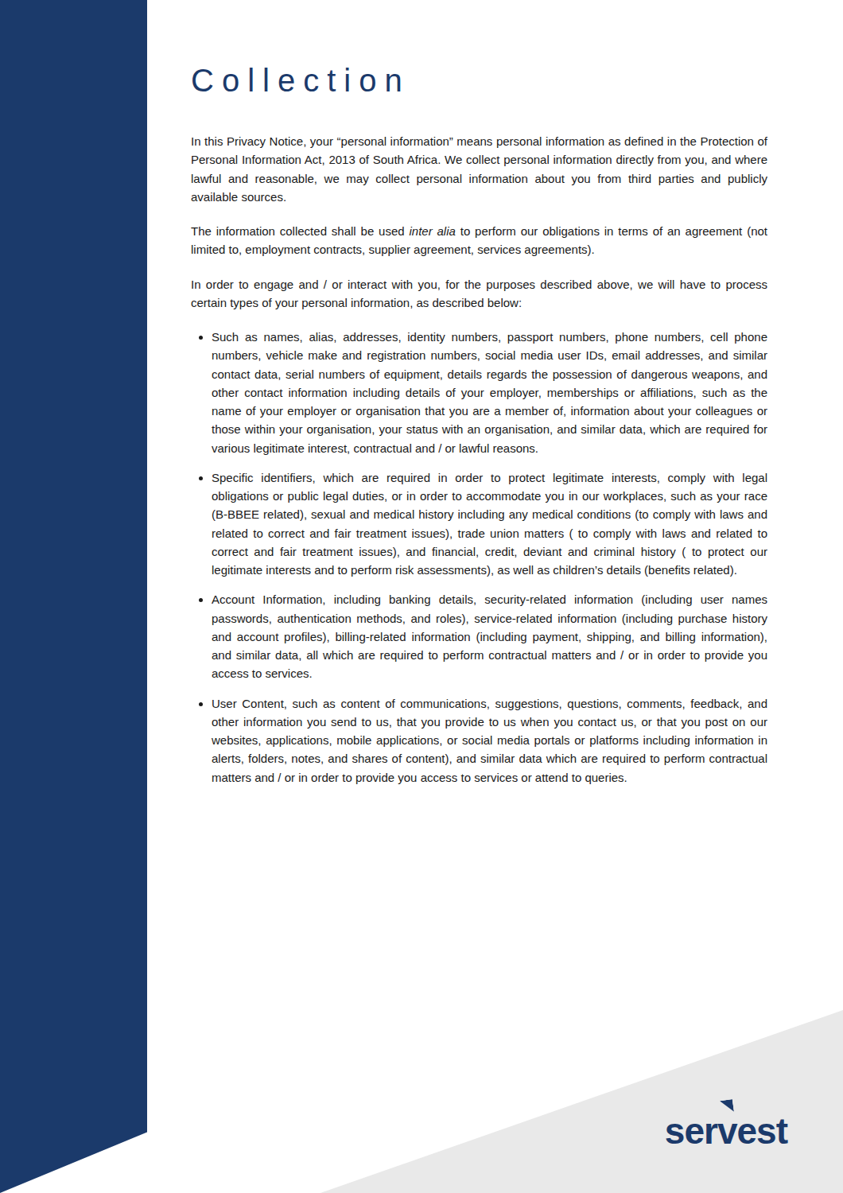2
Collection
In this Privacy Notice, your “personal information” means personal information as defined in the Protection of Personal Information Act, 2013 of South Africa. We collect personal information directly from you, and where lawful and reasonable, we may collect personal information about you from third parties and publicly available sources.
The information collected shall be used inter alia to perform our obligations in terms of an agreement (not limited to, employment contracts, supplier agreement, services agreements).
In order to engage and / or interact with you, for the purposes described above, we will have to process certain types of your personal information, as described below:
Such as names, alias, addresses, identity numbers, passport numbers, phone numbers, cell phone numbers, vehicle make and registration numbers, social media user IDs, email addresses, and similar contact data, serial numbers of equipment, details regards the possession of dangerous weapons, and other contact information including details of your employer, memberships or affiliations, such as the name of your employer or organisation that you are a member of, information about your colleagues or those within your organisation, your status with an organisation, and similar data, which are required for various legitimate interest, contractual and / or lawful reasons.
Specific identifiers, which are required in order to protect legitimate interests, comply with legal obligations or public legal duties, or in order to accommodate you in our workplaces, such as your race (B-BBEE related), sexual and medical history including any medical conditions (to comply with laws and related to correct and fair treatment issues), trade union matters ( to comply with laws and related to correct and fair treatment issues), and financial, credit, deviant and criminal history ( to protect our legitimate interests and to perform risk assessments), as well as children’s details (benefits related).
Account Information, including banking details, security-related information (including user names passwords, authentication methods, and roles), service-related information (including purchase history and account profiles), billing-related information (including payment, shipping, and billing information), and similar data, all which are required to perform contractual matters and / or in order to provide you access to services.
User Content, such as content of communications, suggestions, questions, comments, feedback, and other information you send to us, that you provide to us when you contact us, or that you post on our websites, applications, mobile applications, or social media portals or platforms including information in alerts, folders, notes, and shares of content), and similar data which are required to perform contractual matters and / or in order to provide you access to services or attend to queries.
servest